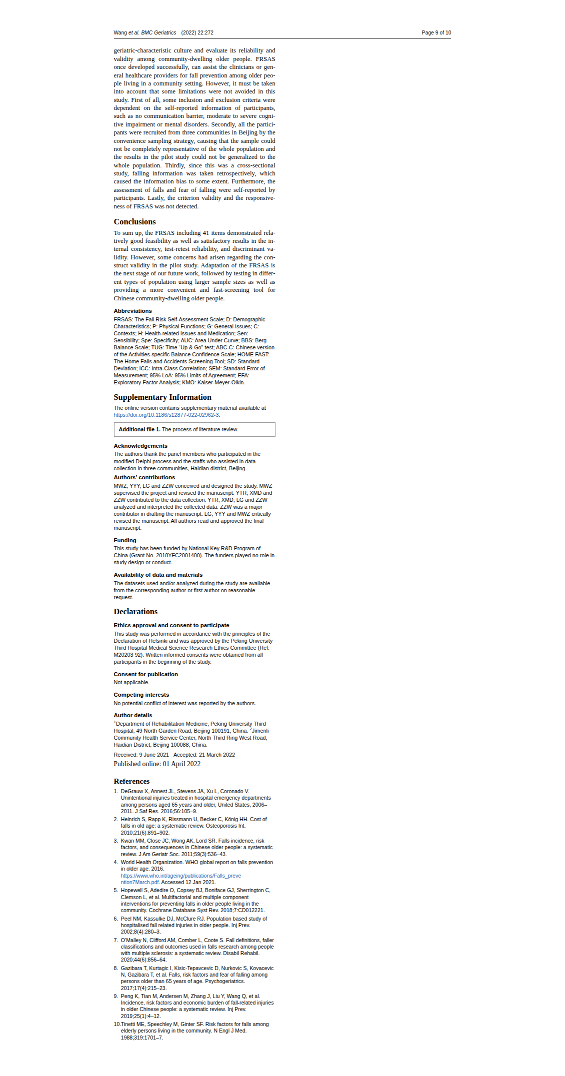Wang et al. BMC Geriatrics(2022) 22:272
Page 9 of 10
geriatric-characteristic culture and evaluate its reliability and validity among community-dwelling older people. FRSAS once developed successfully, can assist the clinicians or general healthcare providers for fall prevention among older people living in a community setting. However, it must be taken into account that some limitations were not avoided in this study. First of all, some inclusion and exclusion criteria were dependent on the self-reported information of participants, such as no communication barrier, moderate to severe cognitive impairment or mental disorders. Secondly, all the participants were recruited from three communities in Beijing by the convenience sampling strategy, causing that the sample could not be completely representative of the whole population and the results in the pilot study could not be generalized to the whole population. Thirdly, since this was a cross-sectional study, falling information was taken retrospectively, which caused the information bias to some extent. Furthermore, the assessment of falls and fear of falling were self-reported by participants. Lastly, the criterion validity and the responsiveness of FRSAS was not detected.
Conclusions
To sum up, the FRSAS including 41 items demonstrated relatively good feasibility as well as satisfactory results in the internal consistency, test-retest reliability, and discriminant validity. However, some concerns had arisen regarding the construct validity in the pilot study. Adaptation of the FRSAS is the next stage of our future work, followed by testing in different types of population using larger sample sizes as well as providing a more convenient and fast-screening tool for Chinese community-dwelling older people.
Abbreviations
FRSAS: The Fall Risk Self-Assessment Scale; D: Demographic Characteristics; P: Physical Functions; G: General Issues; C: Contexts; H: Health-related Issues and Medication; Sen: Sensibility; Spe: Specificity; AUC: Area Under Curve; BBS: Berg Balance Scale; TUG: Time “Up & Go” test; ABC-C: Chinese version of the Activities-specific Balance Confidence Scale; HOME FAST: The Home Falls and Accidents Screening Tool; SD: Standard Deviation; ICC: Intra-Class Correlation; SEM: Standard Error of Measurement; 95% LoA: 95% Limits of Agreement; EFA: Exploratory Factor Analysis; KMO: Kaiser-Meyer-Olkin.
Supplementary Information
The online version contains supplementary material available at https://doi.org/10.1186/s12877-022-02962-3.
Additional file 1. The process of literature review.
Acknowledgements
The authors thank the panel members who participated in the modified Delphi process and the staffs who assisted in data collection in three communities, Haidian district, Beijing.
Authors’ contributions
MWZ, YYY, LG and ZZW conceived and designed the study. MWZ supervised the project and revised the manuscript. YTR, XMD and ZZW contributed to the data collection. YTR, XMD, LG and ZZW analyzed and interpreted the collected data. ZZW was a major contributor in drafting the manuscript. LG, YYY and MWZ critically revised the manuscript. All authors read and approved the final manuscript.
Funding
This study has been funded by National Key R&D Program of China (Grant No. 2018YFC2001400). The funders played no role in study design or conduct.
Availability of data and materials
The datasets used and/or analyzed during the study are available from the corresponding author or first author on reasonable request.
Declarations
Ethics approval and consent to participate
This study was performed in accordance with the principles of the Declaration of Helsinki and was approved by the Peking University Third Hospital Medical Science Research Ethics Committee (Ref: M20203 92). Written informed consents were obtained from all participants in the beginning of the study.
Consent for publication
Not applicable.
Competing interests
No potential conflict of interest was reported by the authors.
Author details
1Department of Rehabilitation Medicine, Peking University Third Hospital, 49 North Garden Road, Beijing 100191, China. 2Jimenli Community Health Service Center, North Third Ring West Road, Haidian District, Beijing 100088, China.
Received: 9 June 2021 Accepted: 21 March 2022
Published online: 01 April 2022
References
DeGrauw X, Annest JL, Stevens JA, Xu L, Coronado V. Unintentional injuries treated in hospital emergency departments among persons aged 65 years and older, United States, 2006–2011. J Saf Res. 2016;56:105–9.
Heinrich S, Rapp K, Rissmann U, Becker C, König HH. Cost of falls in old age: a systematic review. Osteoporosis Int. 2010;21(6):891–902.
Kwan MM, Close JC, Wong AK, Lord SR. Falls incidence, risk factors, and consequences in Chinese older people: a systematic review. J Am Geriatr Soc. 2011;59(3):536–43.
World Health Organization. WHO global report on falls prevention in older age. 2016. https://www.who.int/ageing/publications/Falls_preve ntion7March.pdf. Accessed 12 Jan 2021.
Hopewell S, Adedire O, Copsey BJ, Boniface GJ, Sherrington C, Clemson L, et al. Multifactorial and multiple component interventions for preventing falls in older people living in the community. Cochrane Database Syst Rev. 2018;7:CD012221.
Peel NM, Kassulke DJ, McClure RJ. Population based study of hospitalised fall related injuries in older people. Inj Prev. 2002;8(4):280–3.
O’Malley N, Clifford AM, Comber L, Coote S. Fall definitions, faller classifications and outcomes used in falls research among people with multiple sclerosis: a systematic review. Disabil Rehabil. 2020;44(6):856–64.
Gazibara T, Kurtagic I, Kisic-Tepavcevic D, Nurkovic S, Kovacevic N, Gazibara T, et al. Falls, risk factors and fear of falling among persons older than 65 years of age. Psychogeriatrics. 2017;17(4):215–23.
Peng K, Tian M, Andersen M, Zhang J, Liu Y, Wang Q, et al. Incidence, risk factors and economic burden of fall-related injuries in older Chinese people: a systematic review. Inj Prev. 2019;25(1):4–12.
Tinetti ME, Speechley M, Ginter SF. Risk factors for falls among elderly persons living in the community. N Engl J Med. 1988;319:1701–7.